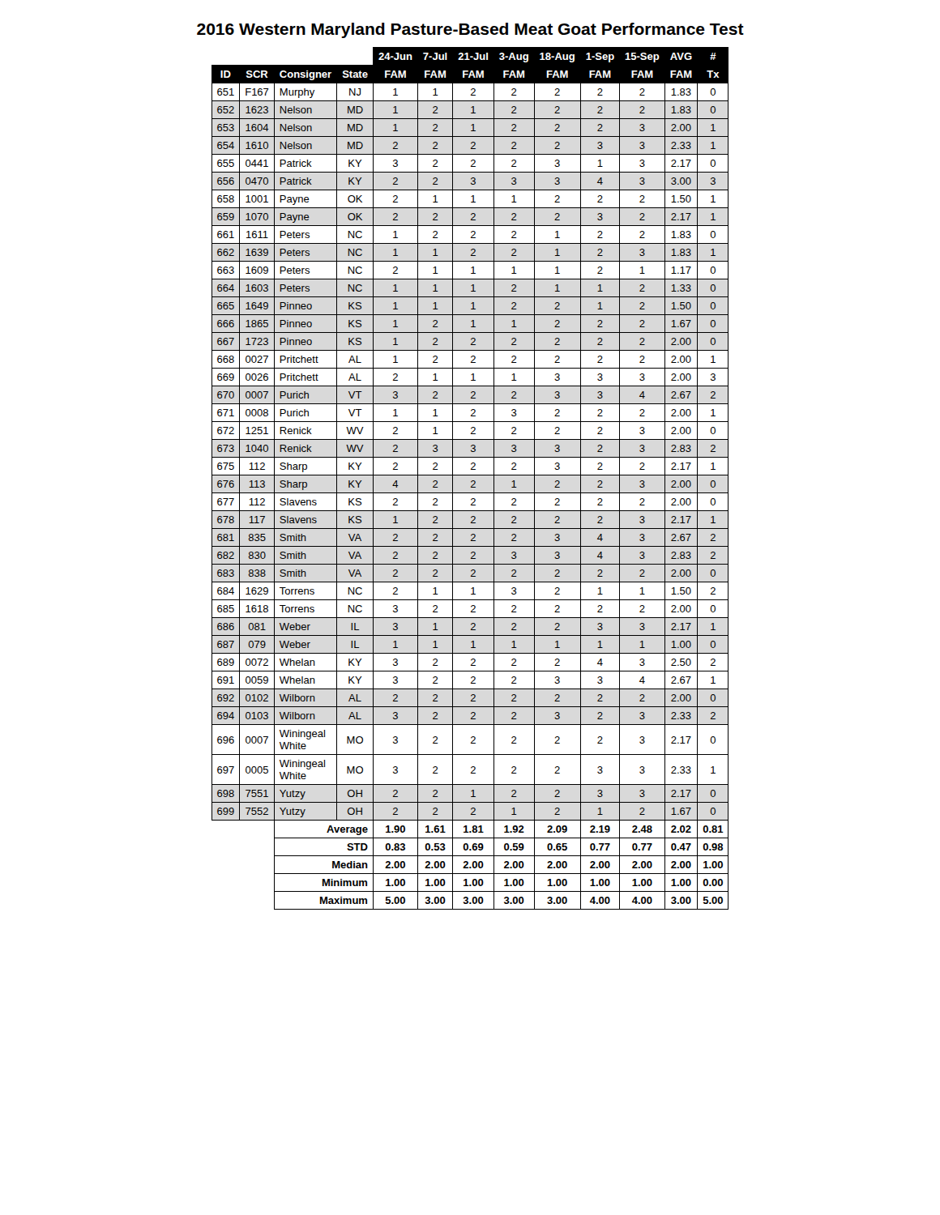2016 Western Maryland Pasture-Based Meat Goat Performance Test
| | | | | 24-Jun | 7-Jul | 21-Jul | 3-Aug | 18-Aug | 1-Sep | 15-Sep | AVG | # |
| --- | --- | --- | --- | --- | --- | --- | --- | --- | --- | --- | --- | --- |
| ID | SCR | Consigner | State | FAM | FAM | FAM | FAM | FAM | FAM | FAM | FAM | Tx |
| 651 | F167 | Murphy | NJ | 1 | 1 | 2 | 2 | 2 | 2 | 2 | 1.83 | 0 |
| 652 | 1623 | Nelson | MD | 1 | 2 | 1 | 2 | 2 | 2 | 2 | 1.83 | 0 |
| 653 | 1604 | Nelson | MD | 1 | 2 | 1 | 2 | 2 | 2 | 3 | 2.00 | 1 |
| 654 | 1610 | Nelson | MD | 2 | 2 | 2 | 2 | 2 | 3 | 3 | 2.33 | 1 |
| 655 | 0441 | Patrick | KY | 3 | 2 | 2 | 2 | 3 | 1 | 3 | 2.17 | 0 |
| 656 | 0470 | Patrick | KY | 2 | 2 | 3 | 3 | 3 | 4 | 3 | 3.00 | 3 |
| 658 | 1001 | Payne | OK | 2 | 1 | 1 | 1 | 2 | 2 | 2 | 1.50 | 1 |
| 659 | 1070 | Payne | OK | 2 | 2 | 2 | 2 | 2 | 3 | 2 | 2.17 | 1 |
| 661 | 1611 | Peters | NC | 1 | 2 | 2 | 2 | 1 | 2 | 2 | 1.83 | 0 |
| 662 | 1639 | Peters | NC | 1 | 1 | 2 | 2 | 1 | 2 | 3 | 1.83 | 1 |
| 663 | 1609 | Peters | NC | 2 | 1 | 1 | 1 | 1 | 2 | 1 | 1.17 | 0 |
| 664 | 1603 | Peters | NC | 1 | 1 | 1 | 2 | 1 | 1 | 2 | 1.33 | 0 |
| 665 | 1649 | Pinneo | KS | 1 | 1 | 1 | 2 | 2 | 1 | 2 | 1.50 | 0 |
| 666 | 1865 | Pinneo | KS | 1 | 2 | 1 | 1 | 2 | 2 | 2 | 1.67 | 0 |
| 667 | 1723 | Pinneo | KS | 1 | 2 | 2 | 2 | 2 | 2 | 2 | 2.00 | 0 |
| 668 | 0027 | Pritchett | AL | 1 | 2 | 2 | 2 | 2 | 2 | 2 | 2.00 | 1 |
| 669 | 0026 | Pritchett | AL | 2 | 1 | 1 | 1 | 3 | 3 | 3 | 2.00 | 3 |
| 670 | 0007 | Purich | VT | 3 | 2 | 2 | 2 | 3 | 3 | 4 | 2.67 | 2 |
| 671 | 0008 | Purich | VT | 1 | 1 | 2 | 3 | 2 | 2 | 2 | 2.00 | 1 |
| 672 | 1251 | Renick | WV | 2 | 1 | 2 | 2 | 2 | 2 | 3 | 2.00 | 0 |
| 673 | 1040 | Renick | WV | 2 | 3 | 3 | 3 | 3 | 2 | 3 | 2.83 | 2 |
| 675 | 112 | Sharp | KY | 2 | 2 | 2 | 2 | 3 | 2 | 2 | 2.17 | 1 |
| 676 | 113 | Sharp | KY | 4 | 2 | 2 | 1 | 2 | 2 | 3 | 2.00 | 0 |
| 677 | 112 | Slavens | KS | 2 | 2 | 2 | 2 | 2 | 2 | 2 | 2.00 | 0 |
| 678 | 117 | Slavens | KS | 1 | 2 | 2 | 2 | 2 | 2 | 3 | 2.17 | 1 |
| 681 | 835 | Smith | VA | 2 | 2 | 2 | 2 | 3 | 4 | 3 | 2.67 | 2 |
| 682 | 830 | Smith | VA | 2 | 2 | 2 | 3 | 3 | 4 | 3 | 2.83 | 2 |
| 683 | 838 | Smith | VA | 2 | 2 | 2 | 2 | 2 | 2 | 2 | 2.00 | 0 |
| 684 | 1629 | Torrens | NC | 2 | 1 | 1 | 3 | 2 | 1 | 1 | 1.50 | 2 |
| 685 | 1618 | Torrens | NC | 3 | 2 | 2 | 2 | 2 | 2 | 2 | 2.00 | 0 |
| 686 | 081 | Weber | IL | 3 | 1 | 2 | 2 | 2 | 3 | 3 | 2.17 | 1 |
| 687 | 079 | Weber | IL | 1 | 1 | 1 | 1 | 1 | 1 | 1 | 1.00 | 0 |
| 689 | 0072 | Whelan | KY | 3 | 2 | 2 | 2 | 2 | 4 | 3 | 2.50 | 2 |
| 691 | 0059 | Whelan | KY | 3 | 2 | 2 | 2 | 3 | 3 | 4 | 2.67 | 1 |
| 692 | 0102 | Wilborn | AL | 2 | 2 | 2 | 2 | 2 | 2 | 2 | 2.00 | 0 |
| 694 | 0103 | Wilborn | AL | 3 | 2 | 2 | 2 | 3 | 2 | 3 | 2.33 | 2 |
| 696 | 0007 | Winingeal White | MO | 3 | 2 | 2 | 2 | 2 | 2 | 3 | 2.17 | 0 |
| 697 | 0005 | Winingeal White | MO | 3 | 2 | 2 | 2 | 2 | 3 | 3 | 2.33 | 1 |
| 698 | 7551 | Yutzy | OH | 2 | 2 | 1 | 2 | 2 | 3 | 3 | 2.17 | 0 |
| 699 | 7552 | Yutzy | OH | 2 | 2 | 2 | 1 | 2 | 1 | 2 | 1.67 | 0 |
| | | Average | 1.90 | 1.61 | 1.81 | 1.92 | 2.09 | 2.19 | 2.48 | 2.02 | 0.81 |
| | | STD | 0.83 | 0.53 | 0.69 | 0.59 | 0.65 | 0.77 | 0.77 | 0.47 | 0.98 |
| | | Median | 2.00 | 2.00 | 2.00 | 2.00 | 2.00 | 2.00 | 2.00 | 2.00 | 1.00 |
| | | Minimum | 1.00 | 1.00 | 1.00 | 1.00 | 1.00 | 1.00 | 1.00 | 1.00 | 0.00 |
| | | Maximum | 5.00 | 3.00 | 3.00 | 3.00 | 3.00 | 4.00 | 4.00 | 3.00 | 5.00 |